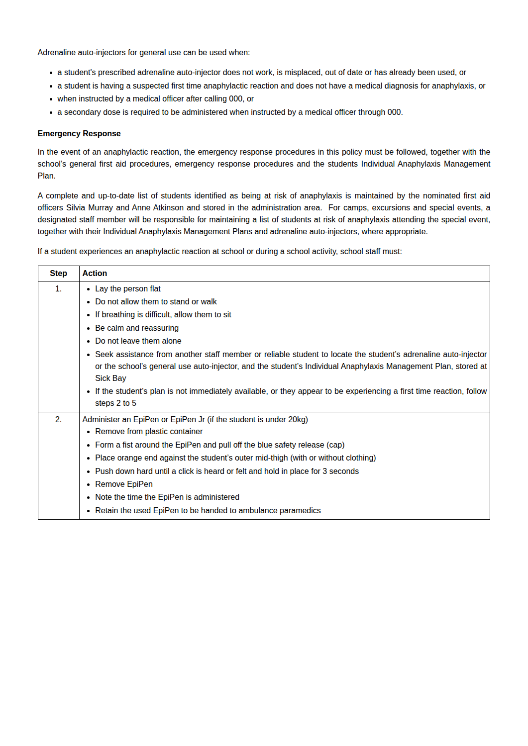Adrenaline auto-injectors for general use can be used when:
a student's prescribed adrenaline auto-injector does not work, is misplaced, out of date or has already been used, or
a student is having a suspected first time anaphylactic reaction and does not have a medical diagnosis for anaphylaxis, or
when instructed by a medical officer after calling 000, or
a secondary dose is required to be administered when instructed by a medical officer through 000.
Emergency Response
In the event of an anaphylactic reaction, the emergency response procedures in this policy must be followed, together with the school’s general first aid procedures, emergency response procedures and the students Individual Anaphylaxis Management Plan.
A complete and up-to-date list of students identified as being at risk of anaphylaxis is maintained by the nominated first aid officers Silvia Murray and Anne Atkinson and stored in the administration area. For camps, excursions and special events, a designated staff member will be responsible for maintaining a list of students at risk of anaphylaxis attending the special event, together with their Individual Anaphylaxis Management Plans and adrenaline auto-injectors, where appropriate.
If a student experiences an anaphylactic reaction at school or during a school activity, school staff must:
| Step | Action |
| --- | --- |
| 1. | Lay the person flat Do not allow them to stand or walk If breathing is difficult, allow them to sit Be calm and reassuring Do not leave them alone Seek assistance from another staff member or reliable student to locate the student’s adrenaline auto-injector or the school’s general use auto-injector, and the student’s Individual Anaphylaxis Management Plan, stored at Sick Bay If the student’s plan is not immediately available, or they appear to be experiencing a first time reaction, follow steps 2 to 5 |
| 2. | Administer an EpiPen or EpiPen Jr (if the student is under 20kg) Remove from plastic container Form a fist around the EpiPen and pull off the blue safety release (cap) Place orange end against the student’s outer mid-thigh (with or without clothing) Push down hard until a click is heard or felt and hold in place for 3 seconds Remove EpiPen Note the time the EpiPen is administered Retain the used EpiPen to be handed to ambulance paramedics |